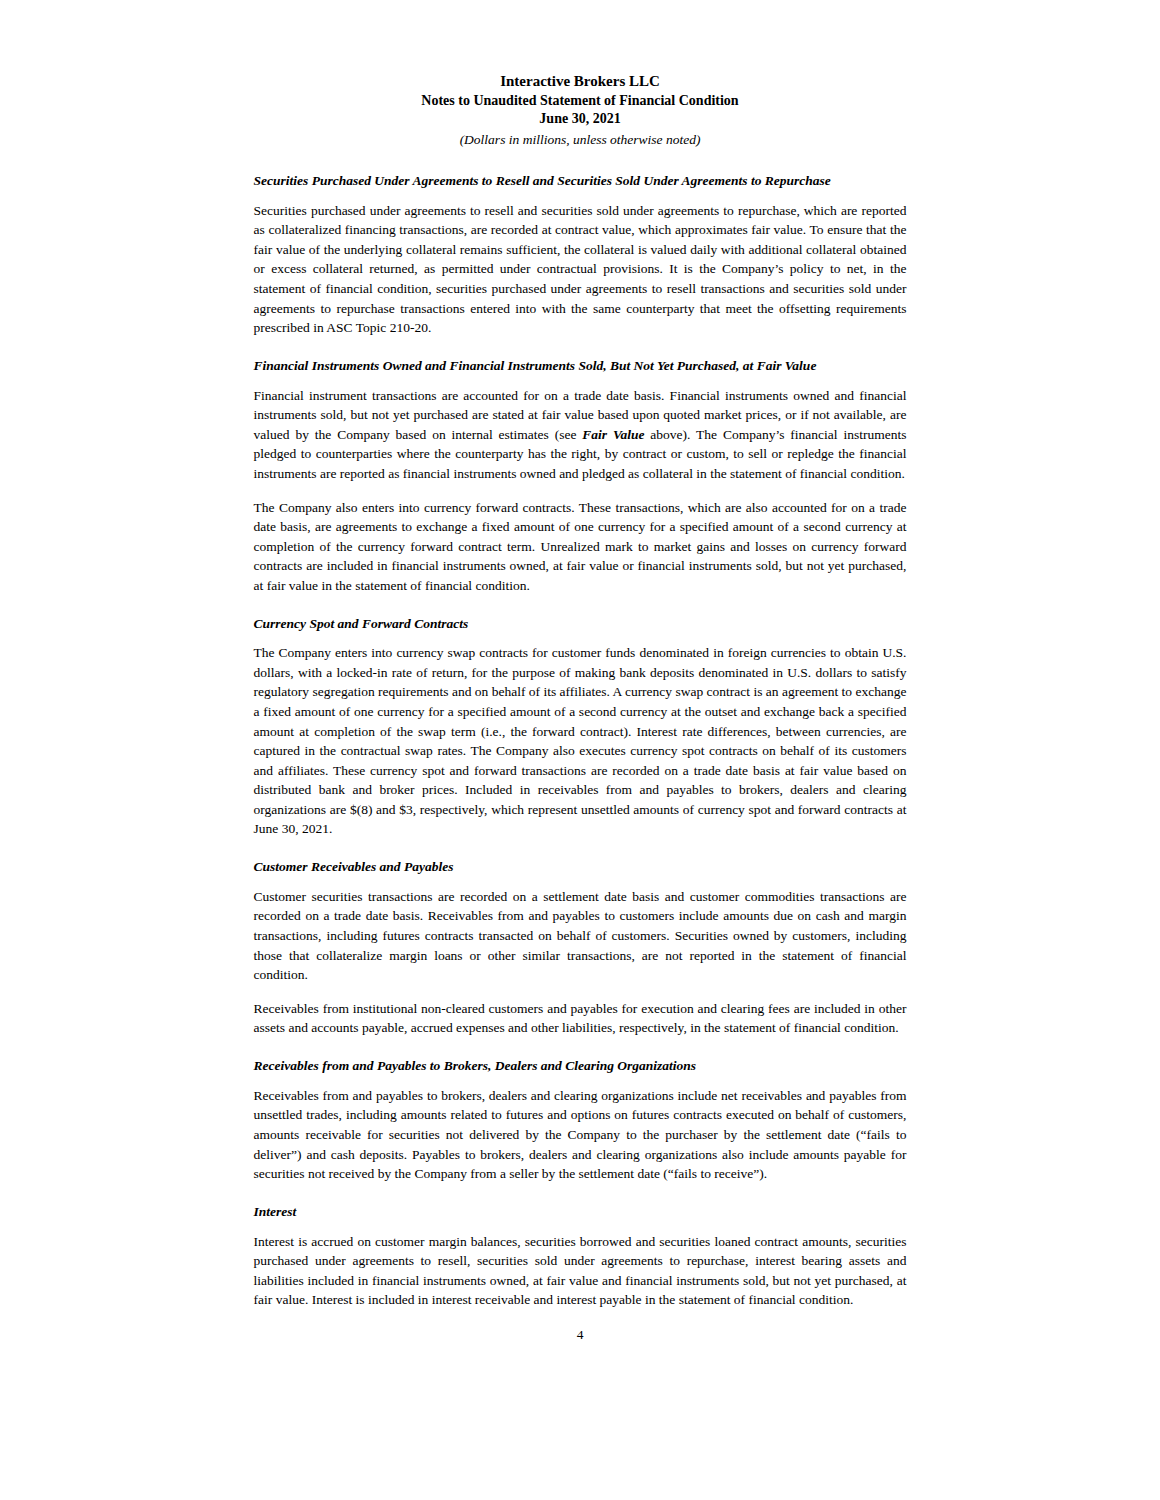Interactive Brokers LLC
Notes to Unaudited Statement of Financial Condition
June 30, 2021
(Dollars in millions, unless otherwise noted)
Securities Purchased Under Agreements to Resell and Securities Sold Under Agreements to Repurchase
Securities purchased under agreements to resell and securities sold under agreements to repurchase, which are reported as collateralized financing transactions, are recorded at contract value, which approximates fair value. To ensure that the fair value of the underlying collateral remains sufficient, the collateral is valued daily with additional collateral obtained or excess collateral returned, as permitted under contractual provisions. It is the Company’s policy to net, in the statement of financial condition, securities purchased under agreements to resell transactions and securities sold under agreements to repurchase transactions entered into with the same counterparty that meet the offsetting requirements prescribed in ASC Topic 210-20.
Financial Instruments Owned and Financial Instruments Sold, But Not Yet Purchased, at Fair Value
Financial instrument transactions are accounted for on a trade date basis. Financial instruments owned and financial instruments sold, but not yet purchased are stated at fair value based upon quoted market prices, or if not available, are valued by the Company based on internal estimates (see Fair Value above). The Company’s financial instruments pledged to counterparties where the counterparty has the right, by contract or custom, to sell or repledge the financial instruments are reported as financial instruments owned and pledged as collateral in the statement of financial condition.
The Company also enters into currency forward contracts. These transactions, which are also accounted for on a trade date basis, are agreements to exchange a fixed amount of one currency for a specified amount of a second currency at completion of the currency forward contract term. Unrealized mark to market gains and losses on currency forward contracts are included in financial instruments owned, at fair value or financial instruments sold, but not yet purchased, at fair value in the statement of financial condition.
Currency Spot and Forward Contracts
The Company enters into currency swap contracts for customer funds denominated in foreign currencies to obtain U.S. dollars, with a locked-in rate of return, for the purpose of making bank deposits denominated in U.S. dollars to satisfy regulatory segregation requirements and on behalf of its affiliates. A currency swap contract is an agreement to exchange a fixed amount of one currency for a specified amount of a second currency at the outset and exchange back a specified amount at completion of the swap term (i.e., the forward contract). Interest rate differences, between currencies, are captured in the contractual swap rates. The Company also executes currency spot contracts on behalf of its customers and affiliates. These currency spot and forward transactions are recorded on a trade date basis at fair value based on distributed bank and broker prices. Included in receivables from and payables to brokers, dealers and clearing organizations are $(8) and $3, respectively, which represent unsettled amounts of currency spot and forward contracts at June 30, 2021.
Customer Receivables and Payables
Customer securities transactions are recorded on a settlement date basis and customer commodities transactions are recorded on a trade date basis. Receivables from and payables to customers include amounts due on cash and margin transactions, including futures contracts transacted on behalf of customers. Securities owned by customers, including those that collateralize margin loans or other similar transactions, are not reported in the statement of financial condition.
Receivables from institutional non-cleared customers and payables for execution and clearing fees are included in other assets and accounts payable, accrued expenses and other liabilities, respectively, in the statement of financial condition.
Receivables from and Payables to Brokers, Dealers and Clearing Organizations
Receivables from and payables to brokers, dealers and clearing organizations include net receivables and payables from unsettled trades, including amounts related to futures and options on futures contracts executed on behalf of customers, amounts receivable for securities not delivered by the Company to the purchaser by the settlement date (“fails to deliver”) and cash deposits. Payables to brokers, dealers and clearing organizations also include amounts payable for securities not received by the Company from a seller by the settlement date (“fails to receive”).
Interest
Interest is accrued on customer margin balances, securities borrowed and securities loaned contract amounts, securities purchased under agreements to resell, securities sold under agreements to repurchase, interest bearing assets and liabilities included in financial instruments owned, at fair value and financial instruments sold, but not yet purchased, at fair value. Interest is included in interest receivable and interest payable in the statement of financial condition.
4